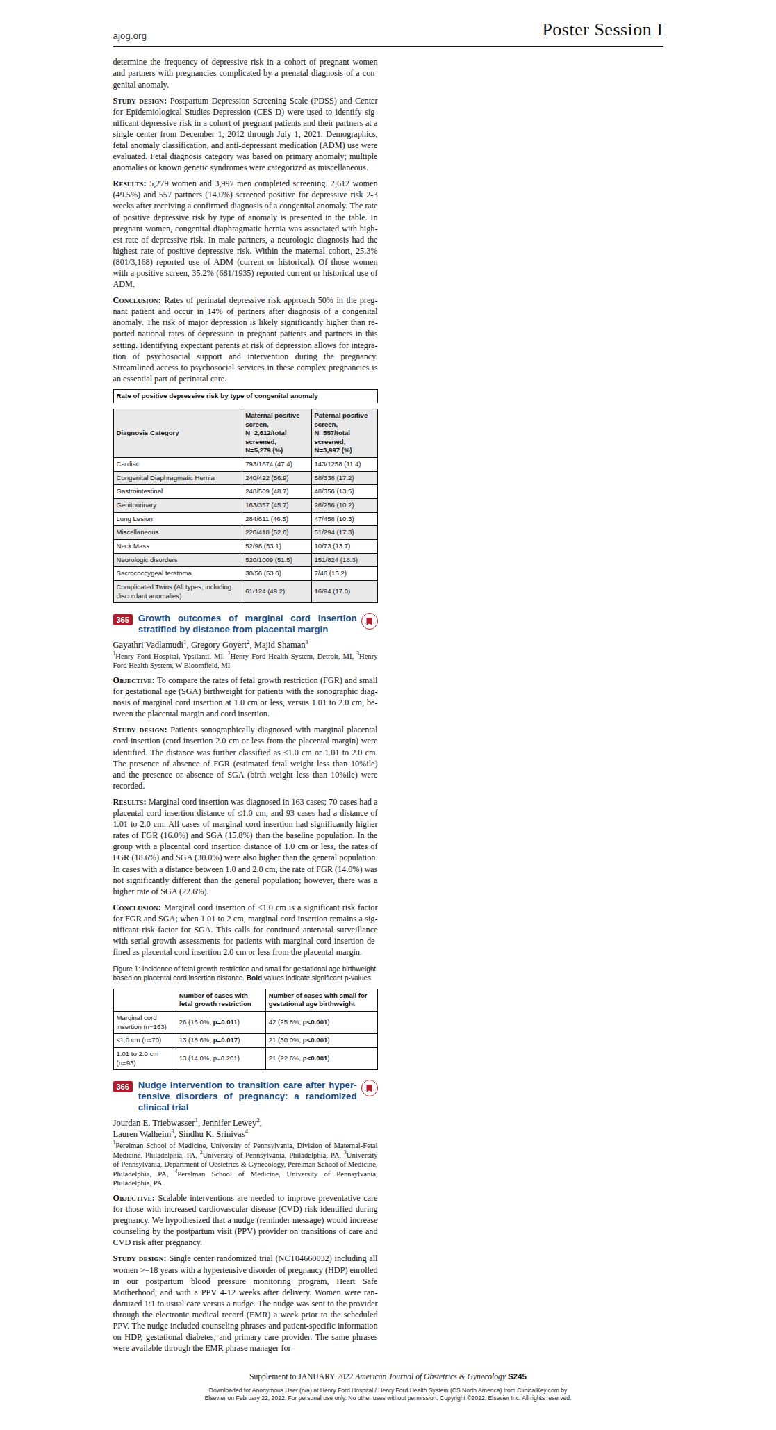ajog.org
Poster Session I
determine the frequency of depressive risk in a cohort of pregnant women and partners with pregnancies complicated by a prenatal diagnosis of a congenital anomaly.
Study design: Postpartum Depression Screening Scale (PDSS) and Center for Epidemiological Studies-Depression (CES-D) were used to identify significant depressive risk in a cohort of pregnant patients and their partners at a single center from December 1, 2012 through July 1, 2021. Demographics, fetal anomaly classification, and anti-depressant medication (ADM) use were evaluated. Fetal diagnosis category was based on primary anomaly; multiple anomalies or known genetic syndromes were categorized as miscellaneous.
Results: 5,279 women and 3,997 men completed screening. 2,612 women (49.5%) and 557 partners (14.0%) screened positive for depressive risk 2-3 weeks after receiving a confirmed diagnosis of a congenital anomaly. The rate of positive depressive risk by type of anomaly is presented in the table. In pregnant women, congenital diaphragmatic hernia was associated with highest rate of depressive risk. In male partners, a neurologic diagnosis had the highest rate of positive depressive risk. Within the maternal cohort, 25.3% (801/3,168) reported use of ADM (current or historical). Of those women with a positive screen, 35.2% (681/1935) reported current or historical use of ADM.
Conclusion: Rates of perinatal depressive risk approach 50% in the pregnant patient and occur in 14% of partners after diagnosis of a congenital anomaly. The risk of major depression is likely significantly higher than reported national rates of depression in pregnant patients and partners in this setting. Identifying expectant parents at risk of depression allows for integration of psychosocial support and intervention during the pregnancy. Streamlined access to psychosocial services in these complex pregnancies is an essential part of perinatal care.
Rate of positive depressive risk by type of congenital anomaly
| Diagnosis Category | Maternal positive screen, N=2,612/total screened, N=5,279 (%) | Paternal positive screen, N=557/total screened, N=3,997 (%) |
| --- | --- | --- |
| Cardiac | 793/1674 (47.4) | 143/1258 (11.4) |
| Congenital Diaphragmatic Hernia | 240/422 (56.9) | 58/338 (17.2) |
| Gastrointestinal | 248/509 (48.7) | 48/356 (13.5) |
| Genitourinary | 163/357 (45.7) | 26/256 (10.2) |
| Lung Lesion | 284/611 (46.5) | 47/458 (10.3) |
| Miscellaneous | 220/418 (52.6) | 51/294 (17.3) |
| Neck Mass | 52/98 (53.1) | 10/73 (13.7) |
| Neurologic disorders | 520/1009 (51.5) | 151/824 (18.3) |
| Sacrococcygeal teratoma | 30/56 (53.6) | 7/46 (15.2) |
| Complicated Twins (All types, including discordant anomalies) | 61/124 (49.2) | 16/94 (17.0) |
365
Growth outcomes of marginal cord insertion stratified by distance from placental margin
Gayathri Vadlamudi1, Gregory Goyert2, Majid Shaman3
1Henry Ford Hospital, Ypsilanti, MI, 2Henry Ford Health System, Detroit, MI, 3Henry Ford Health System, W Bloomfield, MI
Objective: To compare the rates of fetal growth restriction (FGR) and small for gestational age (SGA) birthweight for patients with the sonographic diagnosis of marginal cord insertion at 1.0 cm or less, versus 1.01 to 2.0 cm, between the placental margin and cord insertion.
Study design: Patients sonographically diagnosed with marginal placental cord insertion (cord insertion 2.0 cm or less from the placental margin) were identified. The distance was further classified as ≤1.0 cm or 1.01 to 2.0 cm. The presence of absence of FGR (estimated fetal weight less than 10%ile) and the presence or absence of SGA (birth weight less than 10%ile) were recorded.
Results: Marginal cord insertion was diagnosed in 163 cases; 70 cases had a placental cord insertion distance of ≤1.0 cm, and 93 cases had a distance of 1.01 to 2.0 cm. All cases of marginal cord insertion had significantly higher rates of FGR (16.0%) and SGA (15.8%) than the baseline population. In the group with a placental cord insertion distance of 1.0 cm or less, the rates of FGR (18.6%) and SGA (30.0%) were also higher than the general population. In cases with a distance between 1.0 and 2.0 cm, the rate of FGR (14.0%) was not significantly different than the general population; however, there was a higher rate of SGA (22.6%).
Conclusion: Marginal cord insertion of ≤1.0 cm is a significant risk factor for FGR and SGA; when 1.01 to 2 cm, marginal cord insertion remains a significant risk factor for SGA. This calls for continued antenatal surveillance with serial growth assessments for patients with marginal cord insertion defined as placental cord insertion 2.0 cm or less from the placental margin.
Figure 1: Incidence of fetal growth restriction and small for gestational age birthweight based on placental cord insertion distance. Bold values indicate significant p-values.
| | Number of cases with fetal growth restriction | Number of cases with small for gestational age birthweight |
| --- | --- | --- |
| Marginal cord insertion (n=163) | 26 (16.0%, p=0.011 ) | 42 (25.8%, p<0.001 ) |
| ≤1.0 cm (n=70) | 13 (18.6%, p=0.017 ) | 21 (30.0%, p<0.001 ) |
| 1.01 to 2.0 cm (n=93) | 13 (14.0%, p=0.201) | 21 (22.6%, p<0.001 ) |
366
Nudge intervention to transition care after hypertensive disorders of pregnancy: a randomized clinical trial
Jourdan E. Triebwasser1, Jennifer Lewey2,
Lauren Walheim3, Sindhu K. Srinivas4
1Perelman School of Medicine, University of Pennsylvania, Division of Maternal-Fetal Medicine, Philadelphia, PA, 2University of Pennsylvania, Philadelphia, PA, 3University of Pennsylvania, Department of Obstetrics & Gynecology, Perelman School of Medicine, Philadelphia, PA, 4Perelman School of Medicine, University of Pennsylvania, Philadelphia, PA
Objective: Scalable interventions are needed to improve preventative care for those with increased cardiovascular disease (CVD) risk identified during pregnancy. We hypothesized that a nudge (reminder message) would increase counseling by the postpartum visit (PPV) provider on transitions of care and CVD risk after pregnancy.
Study design: Single center randomized trial (NCT04660032) including all women >=18 years with a hypertensive disorder of pregnancy (HDP) enrolled in our postpartum blood pressure monitoring program, Heart Safe Motherhood, and with a PPV 4-12 weeks after delivery. Women were randomized 1:1 to usual care versus a nudge. The nudge was sent to the provider through the electronic medical record (EMR) a week prior to the scheduled PPV. The nudge included counseling phrases and patient-specific information on HDP, gestational diabetes, and primary care provider. The same phrases were available through the EMR phrase manager for
Supplement to JANUARY 2022 American Journal of Obstetrics & Gynecology S245
Downloaded for Anonymous User (n/a) at Henry Ford Hospital / Henry Ford Health System (CS North America) from ClinicalKey.com by
Elsevier on February 22, 2022. For personal use only. No other uses without permission. Copyright ©2022. Elsevier Inc. All rights reserved.